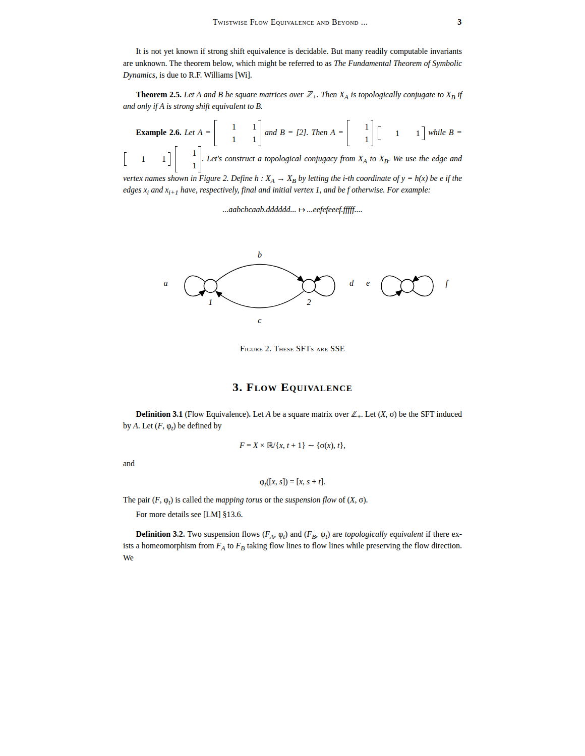Twistwise Flow Equivalence and Beyond ... 3
It is not yet known if strong shift equivalence is decidable. But many readily computable invariants are unknown. The theorem below, which might be referred to as The Fundamental Theorem of Symbolic Dynamics, is due to R.F. Williams [Wi].
Theorem 2.5. Let A and B be square matrices over ℤ+. Then XA is topologically conjugate to XB if and only if A is strong shift equivalent to B.
Example 2.6. Let A = 1111 and B = [2]. Then A = 11 11 while B = 11 11. Let's construct a topological conjugacy from XA to XB. We use the edge and vertex names shown in Figure 2. Define h : XA → XB by letting the i-th coordinate of y = h(x) be e if the edges xi and xi+1 have, respectively, final and initial vertex 1, and be f otherwise. For example:
...aabcbcaab.dddddd... ↦ ...eefefeeef.fffff....
1 2 a b c d e f
Figure 2. These SFTs are SSE
3. Flow Equivalence
Definition 3.1 (Flow Equivalence). Let A be a square matrix over ℤ+. Let (X, σ) be the SFT induced by A. Let (F, φt) be defined by
F = X × ℝ/{x, t + 1} ∼ {σ(x), t},
and
φt([x, s]) = [x, s + t].
The pair (F, φt) is called the mapping torus or the suspension flow of (X, σ).
For more details see [LM] §13.6.
Definition 3.2. Two suspension flows (FA, φt) and (FB, ψt) are topologically equivalent if there exists a homeomorphism from FA to FB taking flow lines to flow lines while preserving the flow direction. We